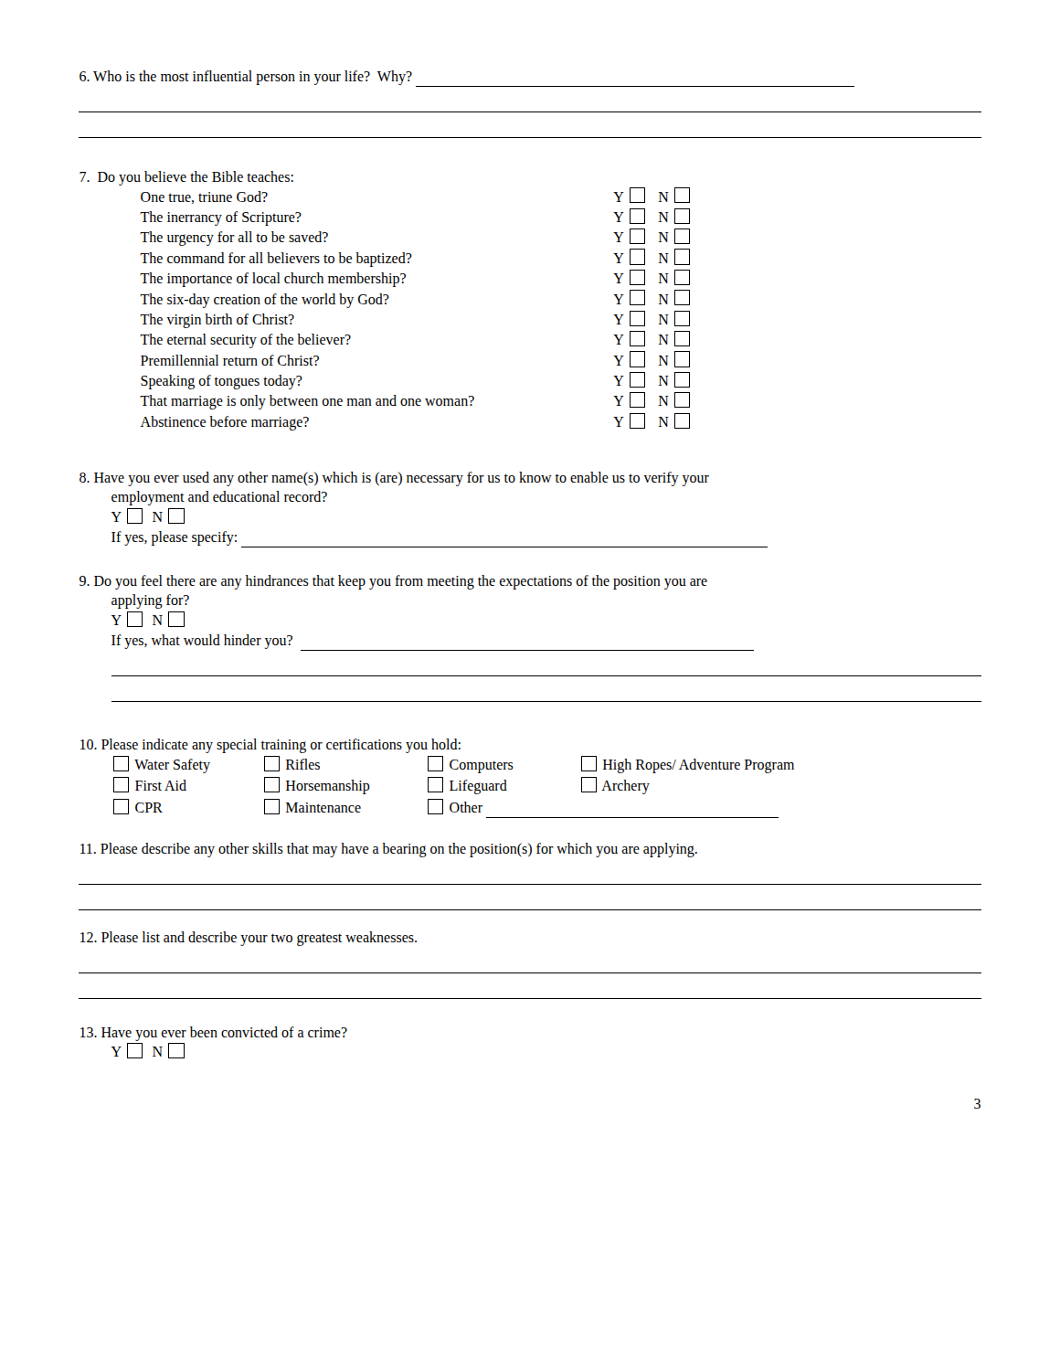6. Who is the most influential person in your life? Why?
7. Do you believe the Bible teaches:
| One true, triune God? | Y N |
| The inerrancy of Scripture? | Y N |
| The urgency for all to be saved? | Y N |
| The command for all believers to be baptized? | Y N |
| The importance of local church membership? | Y N |
| The six-day creation of the world by God? | Y N |
| The virgin birth of Christ? | Y N |
| The eternal security of the believer? | Y N |
| Premillennial return of Christ? | Y N |
| Speaking of tongues today? | Y N |
| That marriage is only between one man and one woman? | Y N |
| Abstinence before marriage? | Y N |
8. Have you ever used any other name(s) which is (are) necessary for us to know to enable us to verify your employment and educational record? Y N If yes, please specify:
9. Do you feel there are any hindrances that keep you from meeting the expectations of the position you are applying for? Y N If yes, what would hinder you?
10. Please indicate any special training or certifications you hold:
| Water Safety | Rifles | Computers | High Ropes/ Adventure Program |
| First Aid | Horsemanship | Lifeguard | Archery |
| CPR | Maintenance | Other |
11. Please describe any other skills that may have a bearing on the position(s) for which you are applying.
12. Please list and describe your two greatest weaknesses.
13. Have you ever been convicted of a crime? Y N
3